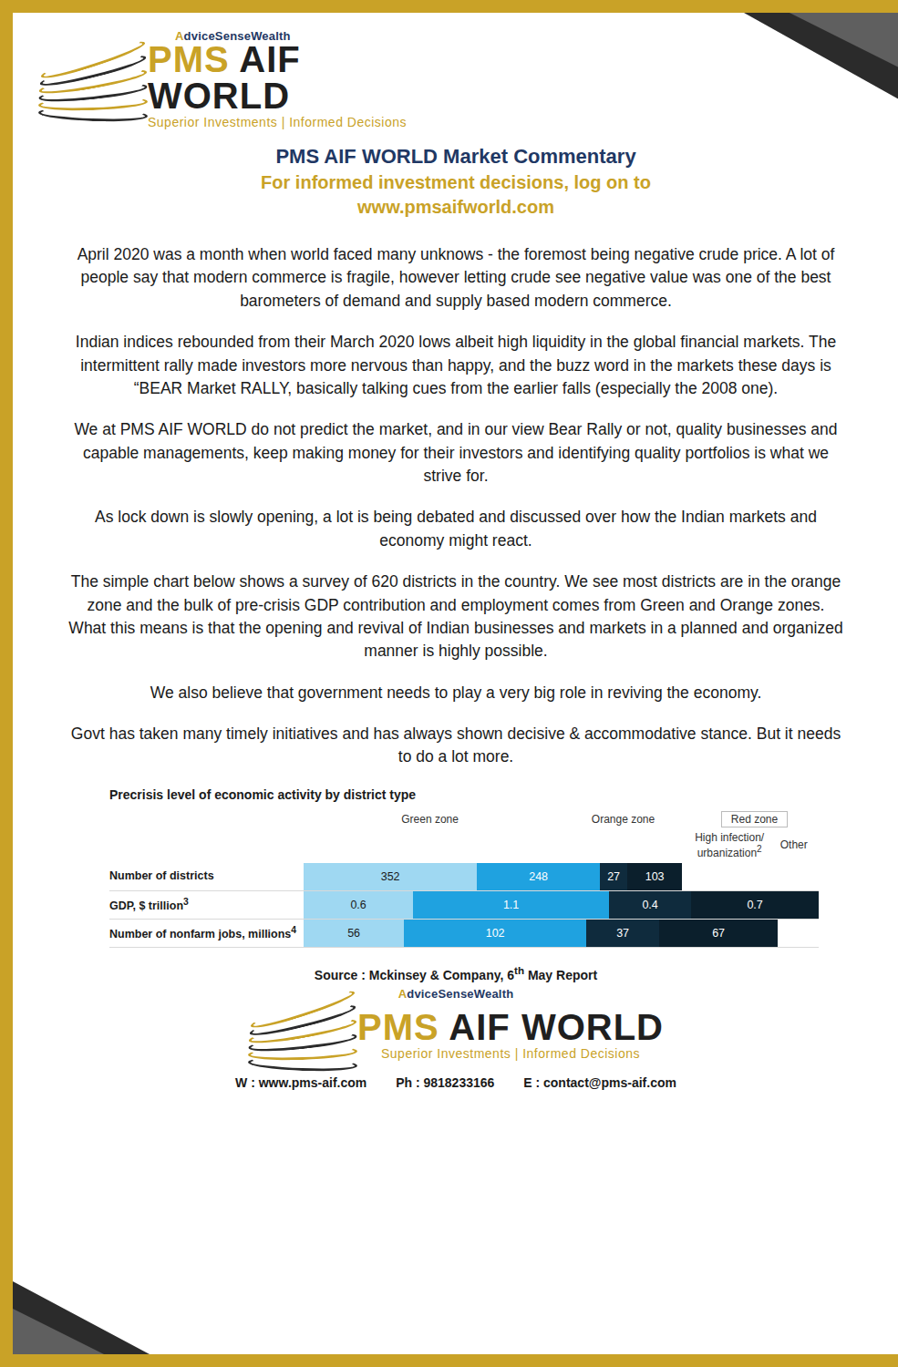AdviceSenseWealth
PMS AIF WORLD
Superior Investments | Informed Decisions
PMS AIF WORLD Market Commentary
For informed investment decisions, log on to
www.pmsaifworld.com
April 2020 was a month when world faced many unknows - the foremost being negative crude price. A lot of people say that modern commerce is fragile, however letting crude see negative value was one of the best barometers of demand and supply based modern commerce.
Indian indices rebounded from their March 2020 lows albeit high liquidity in the global financial markets. The intermittent rally made investors more nervous than happy, and the buzz word in the markets these days is “BEAR Market RALLY, basically talking cues from the earlier falls (especially the 2008 one).
We at PMS AIF WORLD do not predict the market, and in our view Bear Rally or not, quality businesses and capable managements, keep making money for their investors and identifying quality portfolios is what we strive for.
As lock down is slowly opening, a lot is being debated and discussed over how the Indian markets and economy might react.
The simple chart below shows a survey of 620 districts in the country. We see most districts are in the orange zone and the bulk of pre-crisis GDP contribution and employment comes from Green and Orange zones. What this means is that the opening and revival of Indian businesses and markets in a planned and organized manner is highly possible.
We also believe that government needs to play a very big role in reviving the economy.
Govt has taken many timely initiatives and has always shown decisive & accommodative stance. But it needs to do a lot more.
Precrisis level of economic activity by district type
| | Green zone | Orange zone | Red zone |
| | | | High infection/ urbanization 2 | Other |
| Number of districts | 352 248 27 103 |
| GDP, $ trillion 3 | 0.6 1.1 0.4 0.7 |
| Number of nonfarm jobs, millions 4 | 56 102 37 67 |
Source : Mckinsey & Company, 6th May Report
AdviceSenseWealth
PMS AIF WORLD
Superior Investments | Informed Decisions
W : www.pms-aif.com Ph : 9818233166 E : contact@pms-aif.com